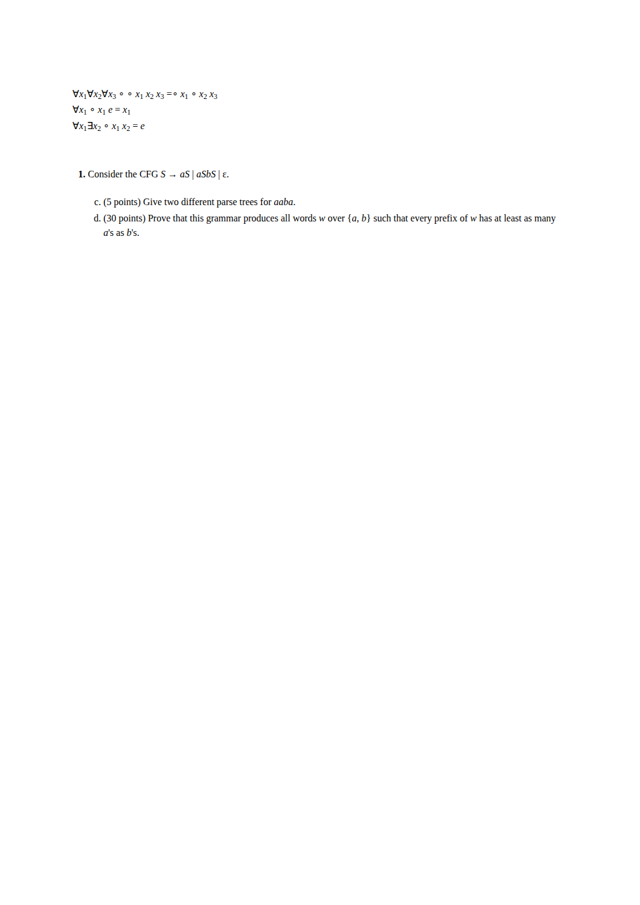∀x1∀x2∀x3 ∘ ∘ x1 x2 x3 =∘ x1 ∘ x2 x3
∀x1 ∘ x1 e = x1
∀x1∃x2 ∘ x1 x2 = e
Consider the CFG S → aS | aSbS | ε.
(5 points) Give two different parse trees for aaba.
(30 points) Prove that this grammar produces all words w over {a, b} such that every prefix of w has at least as many a's as b's.